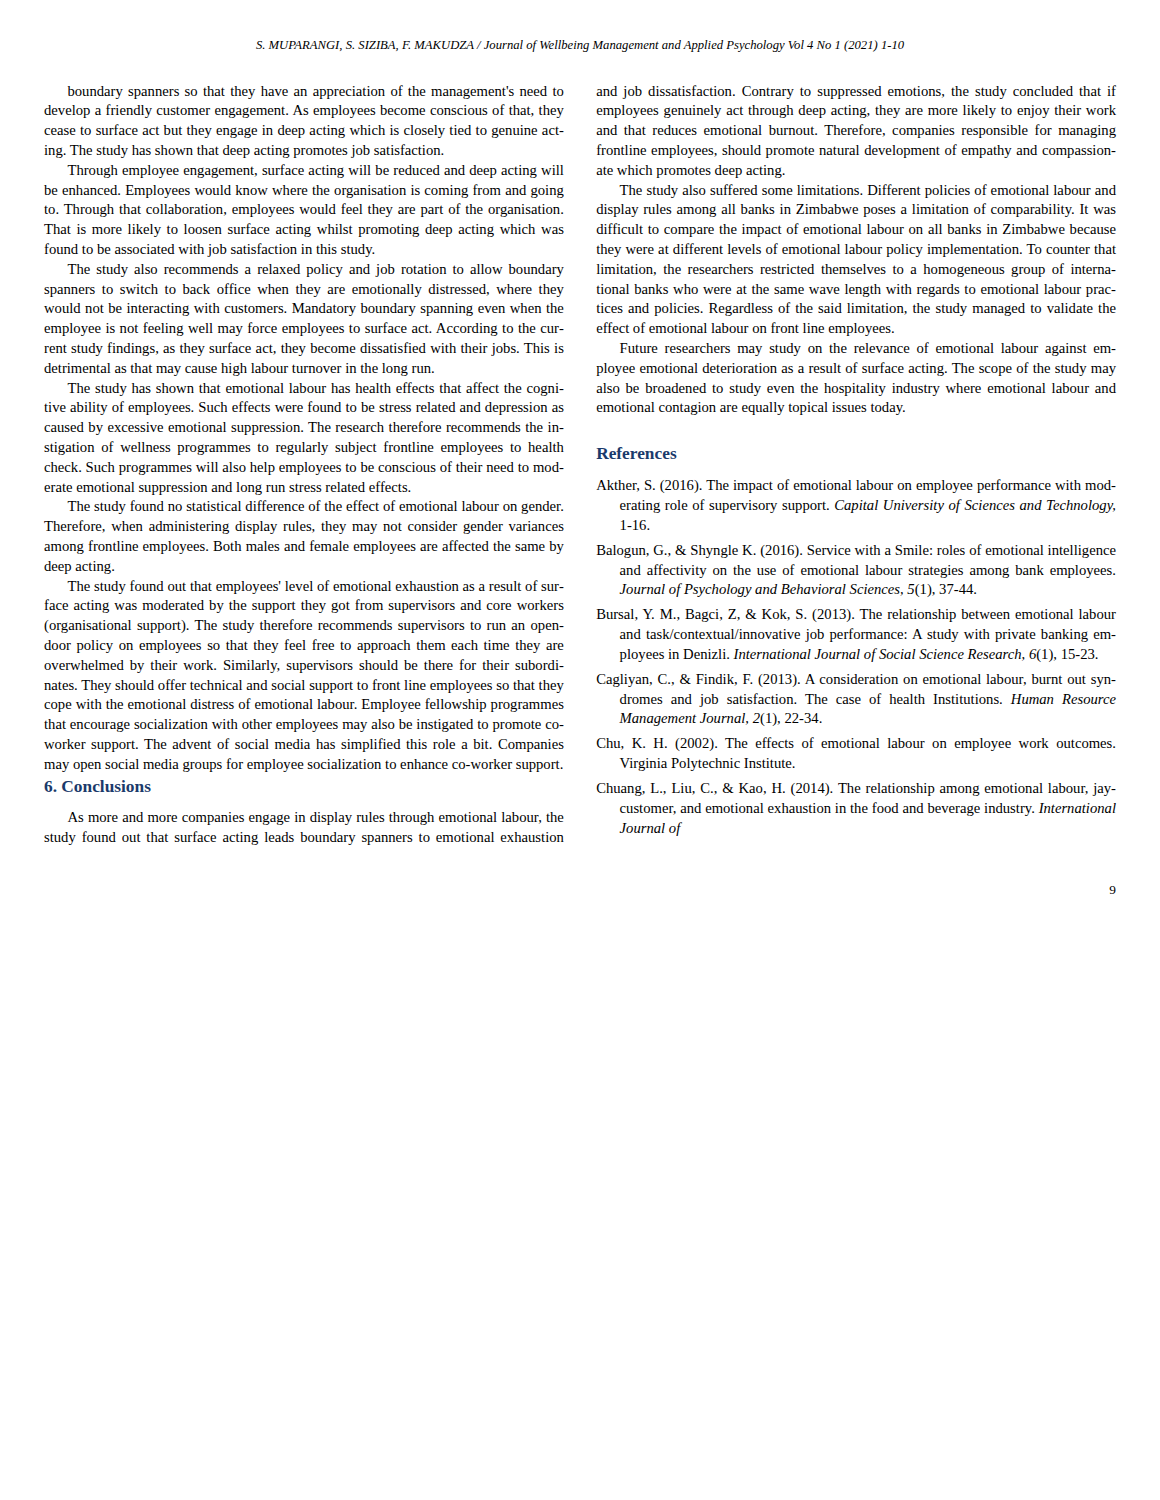S. MUPARANGI, S. SIZIBA, F. MAKUDZA / Journal of Wellbeing Management and Applied Psychology Vol 4 No 1 (2021) 1-10
boundary spanners so that they have an appreciation of the management's need to develop a friendly customer engagement. As employees become conscious of that, they cease to surface act but they engage in deep acting which is closely tied to genuine acting. The study has shown that deep acting promotes job satisfaction.
Through employee engagement, surface acting will be reduced and deep acting will be enhanced. Employees would know where the organisation is coming from and going to. Through that collaboration, employees would feel they are part of the organisation. That is more likely to loosen surface acting whilst promoting deep acting which was found to be associated with job satisfaction in this study.
The study also recommends a relaxed policy and job rotation to allow boundary spanners to switch to back office when they are emotionally distressed, where they would not be interacting with customers. Mandatory boundary spanning even when the employee is not feeling well may force employees to surface act. According to the current study findings, as they surface act, they become dissatisfied with their jobs. This is detrimental as that may cause high labour turnover in the long run.
The study has shown that emotional labour has health effects that affect the cognitive ability of employees. Such effects were found to be stress related and depression as caused by excessive emotional suppression. The research therefore recommends the instigation of wellness programmes to regularly subject frontline employees to health check. Such programmes will also help employees to be conscious of their need to moderate emotional suppression and long run stress related effects.
The study found no statistical difference of the effect of emotional labour on gender. Therefore, when administering display rules, they may not consider gender variances among frontline employees. Both males and female employees are affected the same by deep acting.
The study found out that employees' level of emotional exhaustion as a result of surface acting was moderated by the support they got from supervisors and core workers (organisational support). The study therefore recommends supervisors to run an open-door policy on employees so that they feel free to approach them each time they are overwhelmed by their work. Similarly, supervisors should be there for their subordinates. They should offer technical and social support to front line employees so that they cope with the emotional distress of emotional labour. Employee fellowship programmes that encourage socialization with other employees may also be instigated to promote coworker support. The advent of social media has simplified this role a bit. Companies may open social media groups for employee socialization to enhance co-worker support.
6. Conclusions
As more and more companies engage in display rules through emotional labour, the study found out that surface acting leads boundary spanners to emotional exhaustion and job dissatisfaction. Contrary to suppressed emotions, the study concluded that if employees genuinely act through deep acting, they are more likely to enjoy their work and that reduces emotional burnout. Therefore, companies responsible for managing frontline employees, should promote natural development of empathy and compassionate which promotes deep acting.
The study also suffered some limitations. Different policies of emotional labour and display rules among all banks in Zimbabwe poses a limitation of comparability. It was difficult to compare the impact of emotional labour on all banks in Zimbabwe because they were at different levels of emotional labour policy implementation. To counter that limitation, the researchers restricted themselves to a homogeneous group of international banks who were at the same wave length with regards to emotional labour practices and policies. Regardless of the said limitation, the study managed to validate the effect of emotional labour on front line employees.
Future researchers may study on the relevance of emotional labour against employee emotional deterioration as a result of surface acting. The scope of the study may also be broadened to study even the hospitality industry where emotional labour and emotional contagion are equally topical issues today.
References
Akther, S. (2016). The impact of emotional labour on employee performance with moderating role of supervisory support. Capital University of Sciences and Technology, 1-16.
Balogun, G., & Shyngle K. (2016). Service with a Smile: roles of emotional intelligence and affectivity on the use of emotional labour strategies among bank employees. Journal of Psychology and Behavioral Sciences, 5(1), 37-44.
Bursal, Y. M., Bagci, Z, & Kok, S. (2013). The relationship between emotional labour and task/contextual/innovative job performance: A study with private banking employees in Denizli. International Journal of Social Science Research, 6(1), 15-23.
Cagliyan, C., & Findik, F. (2013). A consideration on emotional labour, burnt out syndromes and job satisfaction. The case of health Institutions. Human Resource Management Journal, 2(1), 22-34.
Chu, K. H. (2002). The effects of emotional labour on employee work outcomes. Virginia Polytechnic Institute.
Chuang, L., Liu, C., & Kao, H. (2014). The relationship among emotional labour, jay-customer, and emotional exhaustion in the food and beverage industry. International Journal of
9